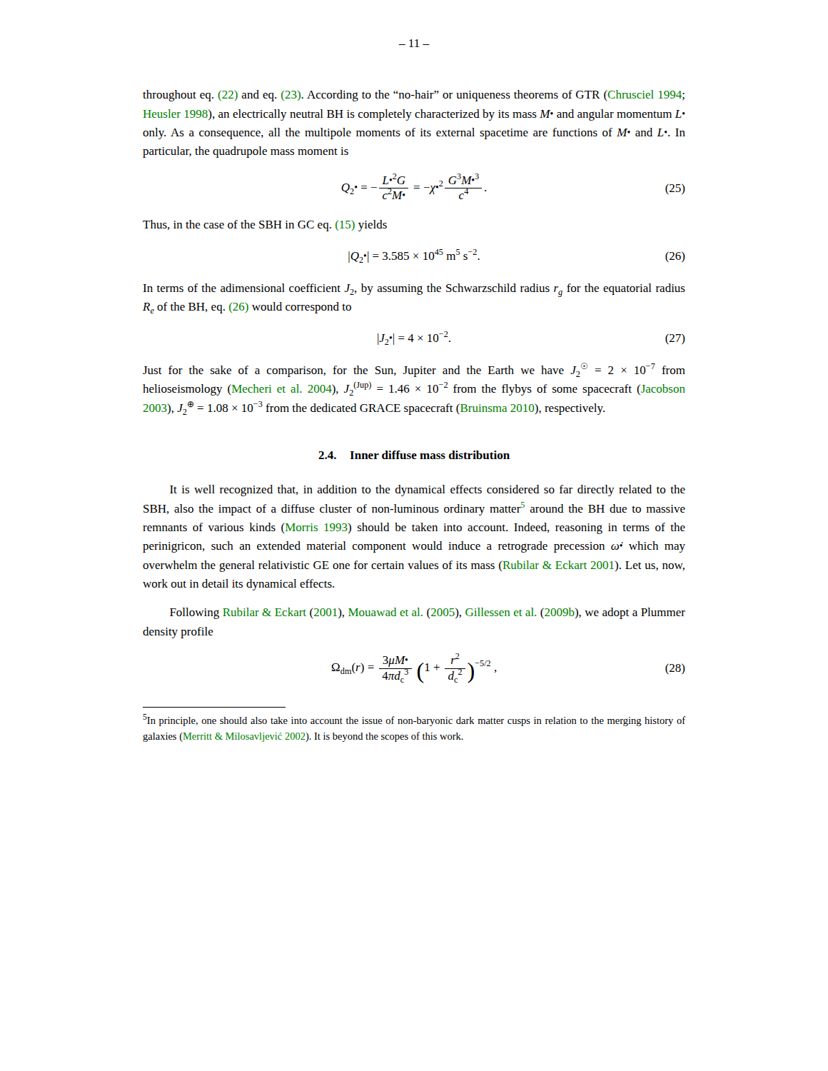– 11 –
throughout eq. (22) and eq. (23). According to the “no-hair” or uniqueness theorems of GTR (Chrusciel 1994; Heusler 1998), an electrically neutral BH is completely characterized by its mass M• and angular momentum L• only. As a consequence, all the multipole moments of its external spacetime are functions of M• and L•. In particular, the quadrupole mass moment is
Q2• = −L•2G c2M• = −χ•2G3M•3 c4. (25)
Thus, in the case of the SBH in GC eq. (15) yields
|Q2•| = 3.585 × 1045 m5 s−2. (26)
In terms of the adimensional coefficient J2, by assuming the Schwarzschild radius rg for the equatorial radius Re of the BH, eq. (26) would correspond to
|J2•| = 4 × 10−2. (27)
Just for the sake of a comparison, for the Sun, Jupiter and the Earth we have J2☉ = 2 × 10−7 from helioseismology (Mecheri et al. 2004), J2(Jup) = 1.46 × 10−2 from the flybys of some spacecraft (Jacobson 2003), J2⊕ = 1.08 × 10−3 from the dedicated GRACE spacecraft (Bruinsma 2010), respectively.
2.4. Inner diffuse mass distribution
It is well recognized that, in addition to the dynamical effects considered so far directly related to the SBH, also the impact of a diffuse cluster of non-luminous ordinary matter5 around the BH due to massive remnants of various kinds (Morris 1993) should be taken into account. Indeed, reasoning in terms of the perinigricon, such an extended material component would induce a retrograde precession ω̇• which may overwhelm the general relativistic GE one for certain values of its mass (Rubilar & Eckart 2001). Let us, now, work out in detail its dynamical effects.
Following Rubilar & Eckart (2001), Mouawad et al. (2005), Gillessen et al. (2009b), we adopt a Plummer density profile
Ωdm(r) = 3μM•4πdc3 (1 + r2 dc2)−5/2 , (28)
5In principle, one should also take into account the issue of non-baryonic dark matter cusps in relation to the merging history of galaxies (Merritt & Milosavljević 2002). It is beyond the scopes of this work.